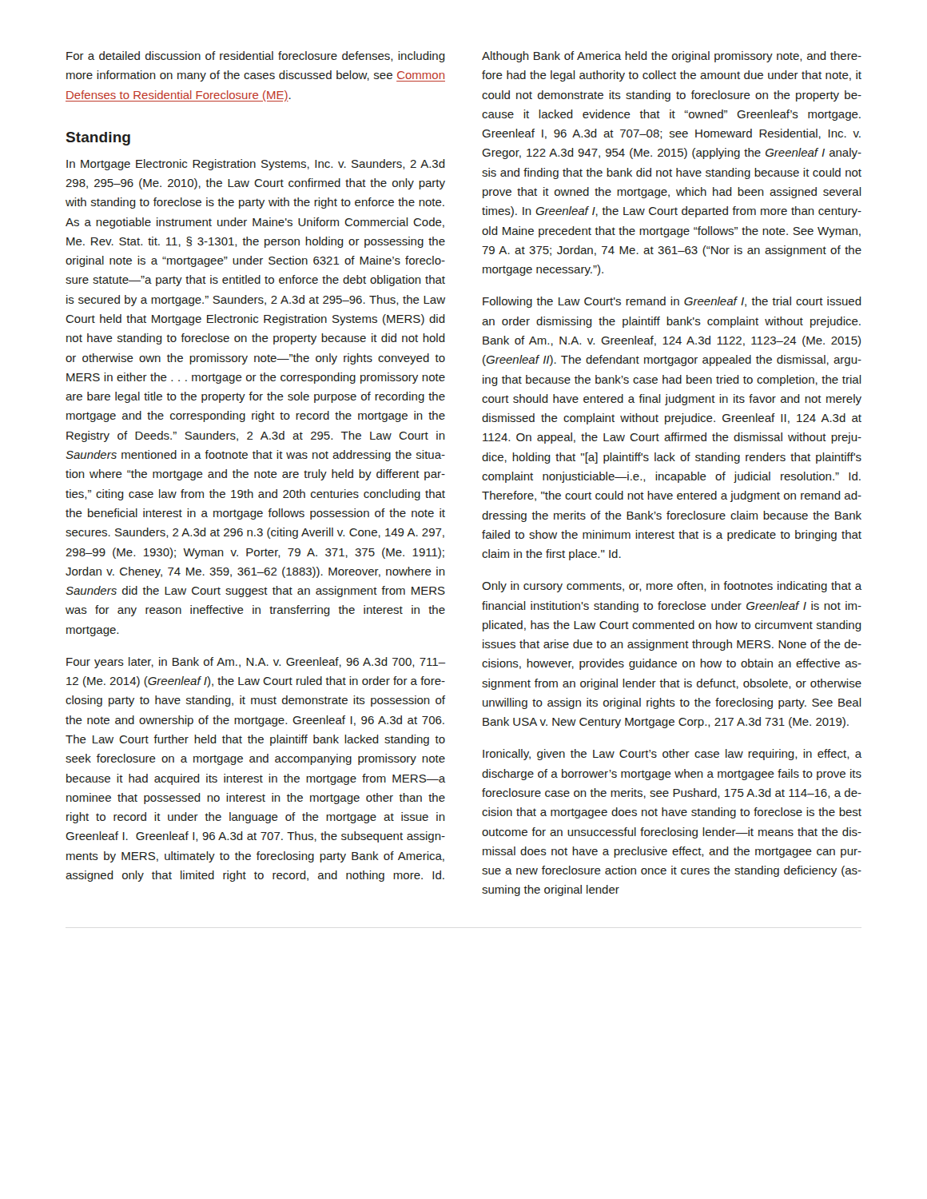For a detailed discussion of residential foreclosure defenses, including more information on many of the cases discussed below, see Common Defenses to Residential Foreclosure (ME).
Standing
In Mortgage Electronic Registration Systems, Inc. v. Saunders, 2 A.3d 298, 295–96 (Me. 2010), the Law Court confirmed that the only party with standing to foreclose is the party with the right to enforce the note. As a negotiable instrument under Maine's Uniform Commercial Code, Me. Rev. Stat. tit. 11, § 3-1301, the person holding or possessing the original note is a “mortgagee” under Section 6321 of Maine’s foreclosure statute—”a party that is entitled to enforce the debt obligation that is secured by a mortgage.” Saunders, 2 A.3d at 295–96. Thus, the Law Court held that Mortgage Electronic Registration Systems (MERS) did not have standing to foreclose on the property because it did not hold or otherwise own the promissory note—”the only rights conveyed to MERS in either the . . . mortgage or the corresponding promissory note are bare legal title to the property for the sole purpose of recording the mortgage and the corresponding right to record the mortgage in the Registry of Deeds.” Saunders, 2 A.3d at 295. The Law Court in Saunders mentioned in a footnote that it was not addressing the situation where “the mortgage and the note are truly held by different parties,” citing case law from the 19th and 20th centuries concluding that the beneficial interest in a mortgage follows possession of the note it secures. Saunders, 2 A.3d at 296 n.3 (citing Averill v. Cone, 149 A. 297, 298–99 (Me. 1930); Wyman v. Porter, 79 A. 371, 375 (Me. 1911); Jordan v. Cheney, 74 Me. 359, 361–62 (1883)). Moreover, nowhere in Saunders did the Law Court suggest that an assignment from MERS was for any reason ineffective in transferring the interest in the mortgage.
Four years later, in Bank of Am., N.A. v. Greenleaf, 96 A.3d 700, 711–12 (Me. 2014) (Greenleaf I), the Law Court ruled that in order for a foreclosing party to have standing, it must demonstrate its possession of the note and ownership of the mortgage. Greenleaf I, 96 A.3d at 706. The Law Court further held that the plaintiff bank lacked standing to seek foreclosure on a mortgage and accompanying promissory note because it had acquired its interest in the mortgage from MERS—a nominee that possessed no interest in the mortgage other than the right to record it under the language of the mortgage at issue in Greenleaf I. Greenleaf I, 96 A.3d at 707. Thus, the subsequent assignments by MERS, ultimately to the foreclosing party Bank of America, assigned only that limited right to record, and nothing more. Id. Although Bank of America held the original promissory note, and therefore had the legal authority to collect the amount due under that note, it could not demonstrate its standing to foreclosure on the property because it lacked evidence that it “owned” Greenleaf’s mortgage. Greenleaf I, 96 A.3d at 707–08; see Homeward Residential, Inc. v. Gregor, 122 A.3d 947, 954 (Me. 2015) (applying the Greenleaf I analysis and finding that the bank did not have standing because it could not prove that it owned the mortgage, which had been assigned several times). In Greenleaf I, the Law Court departed from more than century-old Maine precedent that the mortgage “follows” the note. See Wyman, 79 A. at 375; Jordan, 74 Me. at 361–63 (“Nor is an assignment of the mortgage necessary.”).
Following the Law Court's remand in Greenleaf I, the trial court issued an order dismissing the plaintiff bank's complaint without prejudice. Bank of Am., N.A. v. Greenleaf, 124 A.3d 1122, 1123–24 (Me. 2015) (Greenleaf II). The defendant mortgagor appealed the dismissal, arguing that because the bank’s case had been tried to completion, the trial court should have entered a final judgment in its favor and not merely dismissed the complaint without prejudice. Greenleaf II, 124 A.3d at 1124. On appeal, the Law Court affirmed the dismissal without prejudice, holding that "[a] plaintiff's lack of standing renders that plaintiff's complaint nonjusticiable—i.e., incapable of judicial resolution.” Id. Therefore, "the court could not have entered a judgment on remand addressing the merits of the Bank’s foreclosure claim because the Bank failed to show the minimum interest that is a predicate to bringing that claim in the first place." Id.
Only in cursory comments, or, more often, in footnotes indicating that a financial institution's standing to foreclose under Greenleaf I is not implicated, has the Law Court commented on how to circumvent standing issues that arise due to an assignment through MERS. None of the decisions, however, provides guidance on how to obtain an effective assignment from an original lender that is defunct, obsolete, or otherwise unwilling to assign its original rights to the foreclosing party. See Beal Bank USA v. New Century Mortgage Corp., 217 A.3d 731 (Me. 2019).
Ironically, given the Law Court’s other case law requiring, in effect, a discharge of a borrower’s mortgage when a mortgagee fails to prove its foreclosure case on the merits, see Pushard, 175 A.3d at 114–16, a decision that a mortgagee does not have standing to foreclose is the best outcome for an unsuccessful foreclosing lender—it means that the dismissal does not have a preclusive effect, and the mortgagee can pursue a new foreclosure action once it cures the standing deficiency (assuming the original lender